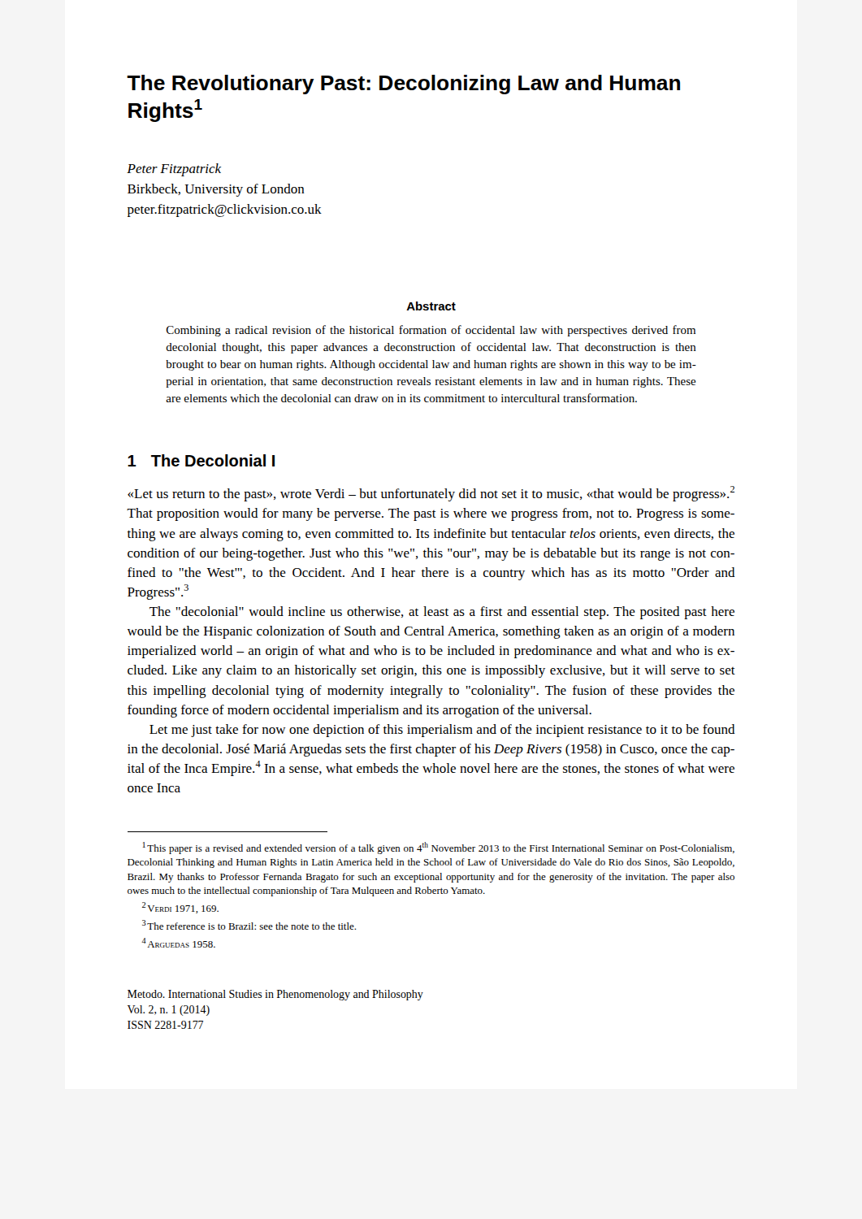The Revolutionary Past: Decolonizing Law and Human Rights1
Peter Fitzpatrick
Birkbeck, University of London
peter.fitzpatrick@clickvision.co.uk
Abstract
Combining a radical revision of the historical formation of occidental law with perspectives derived from decolonial thought, this paper advances a deconstruction of occidental law. That deconstruction is then brought to bear on human rights. Although occidental law and human rights are shown in this way to be imperial in orientation, that same deconstruction reveals resistant elements in law and in human rights. These are elements which the decolonial can draw on in its commitment to intercultural transformation.
1 The Decolonial I
«Let us return to the past», wrote Verdi – but unfortunately did not set it to music, «that would be progress».2 That proposition would for many be perverse. The past is where we progress from, not to. Progress is something we are always coming to, even committed to. Its indefinite but tentacular telos orients, even directs, the condition of our being-together. Just who this "we", this "our", may be is debatable but its range is not confined to "the West"', to the Occident. And I hear there is a country which has as its motto "Order and Progress".3
The "decolonial" would incline us otherwise, at least as a first and essential step. The posited past here would be the Hispanic colonization of South and Central America, something taken as an origin of a modern imperialized world – an origin of what and who is to be included in predominance and what and who is excluded. Like any claim to an historically set origin, this one is impossibly exclusive, but it will serve to set this impelling decolonial tying of modernity integrally to "coloniality". The fusion of these provides the founding force of modern occidental imperialism and its arrogation of the universal.
Let me just take for now one depiction of this imperialism and of the incipient resistance to it to be found in the decolonial. José Mariá Arguedas sets the first chapter of his Deep Rivers (1958) in Cusco, once the capital of the Inca Empire.4 In a sense, what embeds the whole novel here are the stones, the stones of what were once Inca
1 This paper is a revised and extended version of a talk given on 4th November 2013 to the First International Seminar on Post-Colonialism, Decolonial Thinking and Human Rights in Latin America held in the School of Law of Universidade do Vale do Rio dos Sinos, São Leopoldo, Brazil. My thanks to Professor Fernanda Bragato for such an exceptional opportunity and for the generosity of the invitation. The paper also owes much to the intellectual companionship of Tara Mulqueen and Roberto Yamato.
2 Verdi 1971, 169.
3 The reference is to Brazil: see the note to the title.
4 Arguedas 1958.
Metodo. International Studies in Phenomenology and Philosophy
Vol. 2, n. 1 (2014)
ISSN 2281-9177